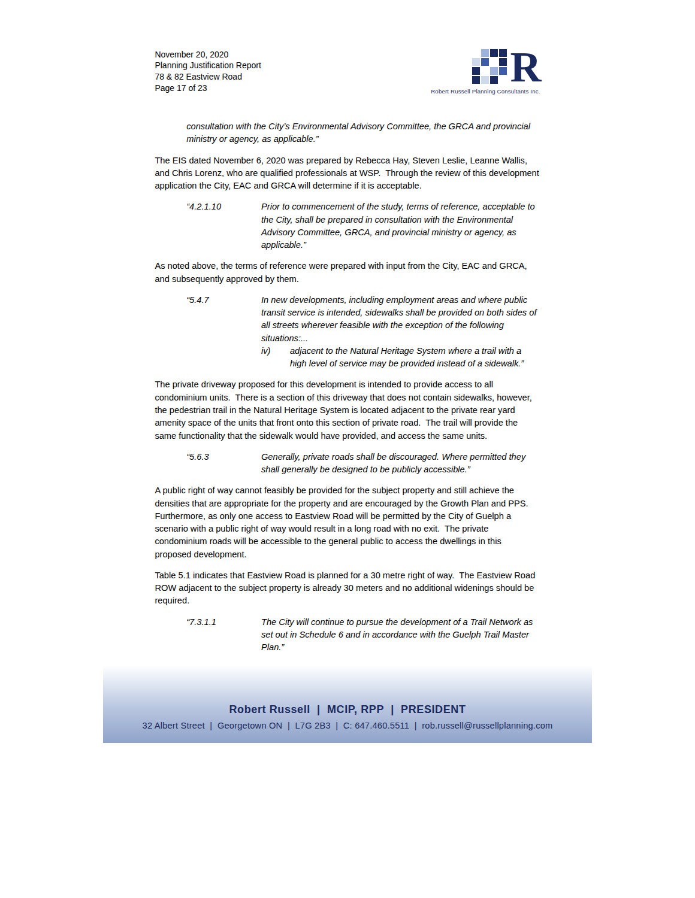November 20, 2020
Planning Justification Report
78 & 82 Eastview Road
Page 17 of 23
R
Robert Russell Planning Consultants Inc.
consultation with the City’s Environmental Advisory Committee, the GRCA and provincial ministry or agency, as applicable.”
The EIS dated November 6, 2020 was prepared by Rebecca Hay, Steven Leslie, Leanne Wallis, and Chris Lorenz, who are qualified professionals at WSP. Through the review of this development application the City, EAC and GRCA will determine if it is acceptable.
“4.2.1.10
Prior to commencement of the study, terms of reference, acceptable to the City, shall be prepared in consultation with the Environmental Advisory Committee, GRCA, and provincial ministry or agency, as applicable.”
As noted above, the terms of reference were prepared with input from the City, EAC and GRCA, and subsequently approved by them.
“5.4.7
In new developments, including employment areas and where public transit service is intended, sidewalks shall be provided on both sides of all streets wherever feasible with the exception of the following situations:...
iv)
adjacent to the Natural Heritage System where a trail with a high level of service may be provided instead of a sidewalk.”
The private driveway proposed for this development is intended to provide access to all condominium units. There is a section of this driveway that does not contain sidewalks, however, the pedestrian trail in the Natural Heritage System is located adjacent to the private rear yard amenity space of the units that front onto this section of private road. The trail will provide the same functionality that the sidewalk would have provided, and access the same units.
“5.6.3
Generally, private roads shall be discouraged. Where permitted they shall generally be designed to be publicly accessible.”
A public right of way cannot feasibly be provided for the subject property and still achieve the densities that are appropriate for the property and are encouraged by the Growth Plan and PPS. Furthermore, as only one access to Eastview Road will be permitted by the City of Guelph a scenario with a public right of way would result in a long road with no exit. The private condominium roads will be accessible to the general public to access the dwellings in this proposed development.
Table 5.1 indicates that Eastview Road is planned for a 30 metre right of way. The Eastview Road ROW adjacent to the subject property is already 30 meters and no additional widenings should be required.
“7.3.1.1
The City will continue to pursue the development of a Trail Network as set out in Schedule 6 and in accordance with the Guelph Trail Master Plan.”
The proposed trail on the subject property conforms with the conceptual alignment identified on Schedule 6.
“7.3.1.3
Under most circumstances, trail development should be restricted to public lands; private lands will not be considered until a mutually agreeable arrangement between
Robert Russell | MCIP, RPP | PRESIDENT
32 Albert Street | Georgetown ON | L7G 2B3 | C: 647.460.5511 | rob.russell@russellplanning.com